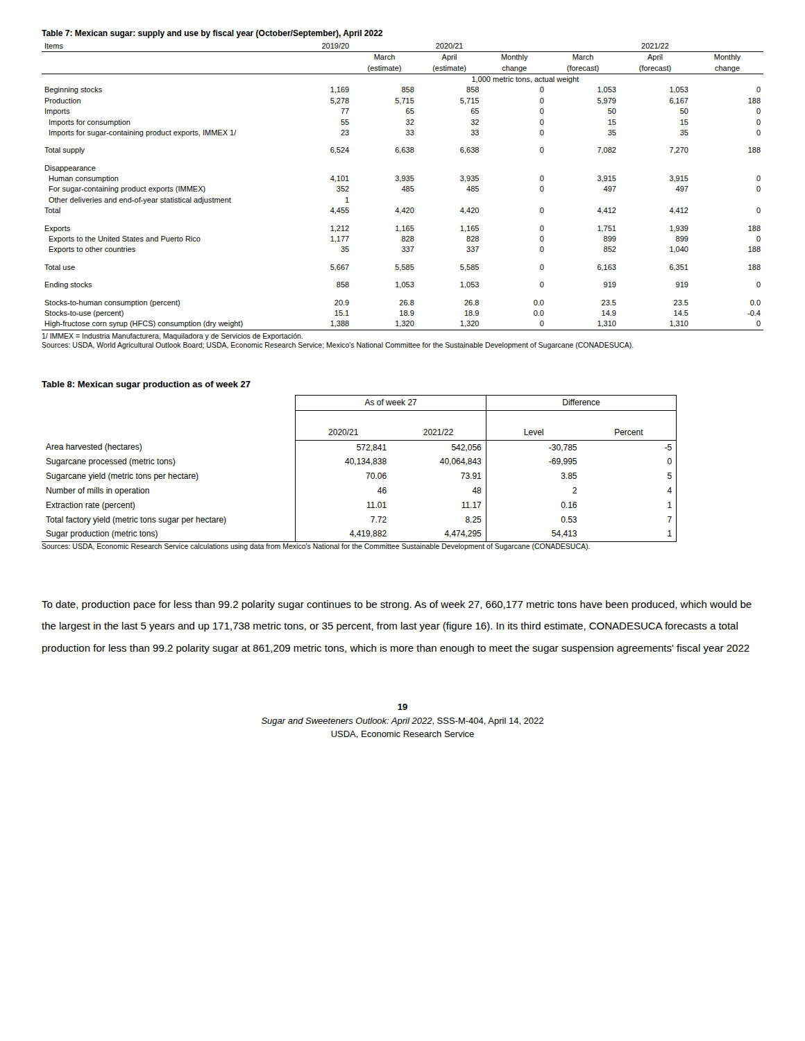Table 7: Mexican sugar: supply and use by fiscal year (October/September), April 2022
| Items | 2019/20 | 2020/21 | 2021/22 |
| | | March | April | Monthly | March | April | Monthly |
| | | (estimate) | (estimate) | change | (forecast) | (forecast) | change |
| | 1,000 metric tons, actual weight |
| Beginning stocks | 1,169 | 858 | 858 | 0 | 1,053 | 1,053 | 0 |
| Production | 5,278 | 5,715 | 5,715 | 0 | 5,979 | 6,167 | 188 |
| Imports | 77 | 65 | 65 | 0 | 50 | 50 | 0 |
| Imports for consumption | 55 | 32 | 32 | 0 | 15 | 15 | 0 |
| Imports for sugar-containing product exports, IMMEX 1/ | 23 | 33 | 33 | 0 | 35 | 35 | 0 |
| Total supply | 6,524 | 6,638 | 6,638 | 0 | 7,082 | 7,270 | 188 |
| Disappearance | |
| Human consumption | 4,101 | 3,935 | 3,935 | 0 | 3,915 | 3,915 | 0 |
| For sugar-containing product exports (IMMEX) | 352 | 485 | 485 | 0 | 497 | 497 | 0 |
| Other deliveries and end-of-year statistical adjustment | 1 | | | | | | |
| Total | 4,455 | 4,420 | 4,420 | 0 | 4,412 | 4,412 | 0 |
| Exports | 1,212 | 1,165 | 1,165 | 0 | 1,751 | 1,939 | 188 |
| Exports to the United States and Puerto Rico | 1,177 | 828 | 828 | 0 | 899 | 899 | 0 |
| Exports to other countries | 35 | 337 | 337 | 0 | 852 | 1,040 | 188 |
| Total use | 5,667 | 5,585 | 5,585 | 0 | 6,163 | 6,351 | 188 |
| Ending stocks | 858 | 1,053 | 1,053 | 0 | 919 | 919 | 0 |
| Stocks-to-human consumption (percent) | 20.9 | 26.8 | 26.8 | 0.0 | 23.5 | 23.5 | 0.0 |
| Stocks-to-use (percent) | 15.1 | 18.9 | 18.9 | 0.0 | 14.9 | 14.5 | -0.4 |
| High-fructose corn syrup (HFCS) consumption (dry weight) | 1,388 | 1,320 | 1,320 | 0 | 1,310 | 1,310 | 0 |
1/ IMMEX = Industria Manufacturera, Maquiladora y de Servicios de Exportación.
Sources: USDA, World Agricultural Outlook Board; USDA, Economic Research Service; Mexico's National Committee for the Sustainable Development of Sugarcane (CONADESUCA).
Table 8: Mexican sugar production as of week 27
| | As of week 27 | Difference |
| | 2020/21 | 2021/22 | Level | Percent |
| Area harvested (hectares) | 572,841 | 542,056 | -30,785 | -5 |
| Sugarcane processed (metric tons) | 40,134,838 | 40,064,843 | -69,995 | 0 |
| Sugarcane yield (metric tons per hectare) | 70.06 | 73.91 | 3.85 | 5 |
| Number of mills in operation | 46 | 48 | 2 | 4 |
| Extraction rate (percent) | 11.01 | 11.17 | 0.16 | 1 |
| Total factory yield (metric tons sugar per hectare) | 7.72 | 8.25 | 0.53 | 7 |
| Sugar production (metric tons) | 4,419,882 | 4,474,295 | 54,413 | 1 |
Sources: USDA, Economic Research Service calculations using data from Mexico's National for the Committee Sustainable Development of Sugarcane (CONADESUCA).
To date, production pace for less than 99.2 polarity sugar continues to be strong. As of week 27, 660,177 metric tons have been produced, which would be the largest in the last 5 years and up 171,738 metric tons, or 35 percent, from last year (figure 16). In its third estimate, CONADESUCA forecasts a total production for less than 99.2 polarity sugar at 861,209 metric tons, which is more than enough to meet the sugar suspension agreements' fiscal year 2022
19
Sugar and Sweeteners Outlook: April 2022, SSS-M-404, April 14, 2022
USDA, Economic Research Service